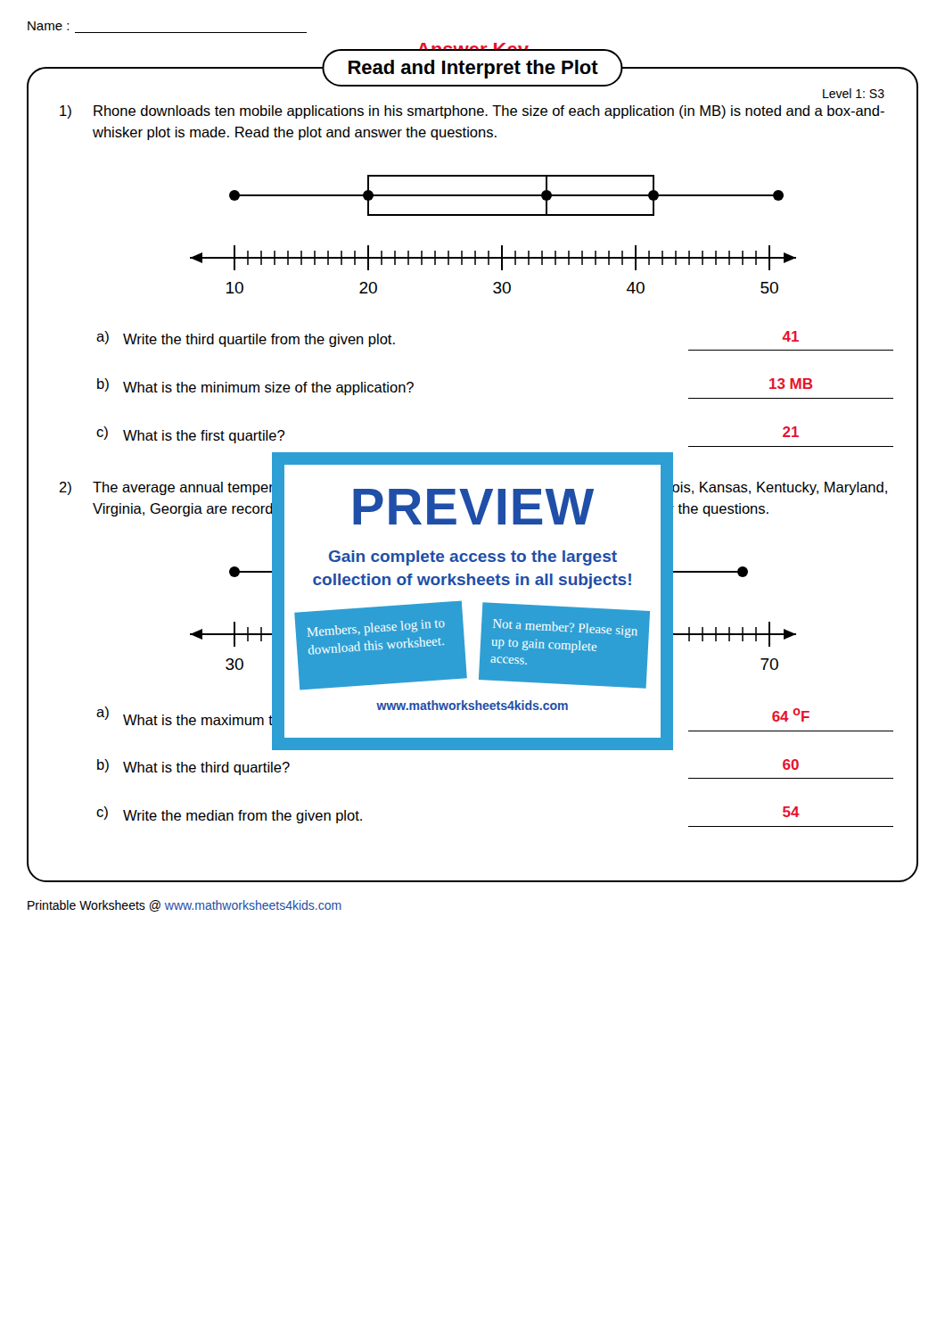Name :
Answer Key
Read and Interpret the Plot
Level 1: S3
Rhone downloads ten mobile applications in his smartphone. The size of each application (in MB) is noted and a box-and-whisker plot is made. Read the plot and answer the questions.
10 20 30 40 50
Write the third quartile from the given plot. 41
What is the minimum size of the application? 13 MB
What is the first quartile? 21
The average annual temperature (in °F) of the states Colorado, Connecticut, Indiana, Illinois, Kansas, Kentucky, Maryland, Virginia, Georgia are recorded to make a box-and-whisker plot. Read the plot and answer the questions.
30 70
What is the maximum temperature recorded? 64 oF
What is the third quartile? 60
Write the median from the given plot. 54
PREVIEW
Gain complete access to the largest
collection of worksheets in all subjects!
Members, please log in to download this worksheet.
Not a member? Please sign up to gain complete access.
www.mathworksheets4kids.com
Printable Worksheets @ www.mathworksheets4kids.com